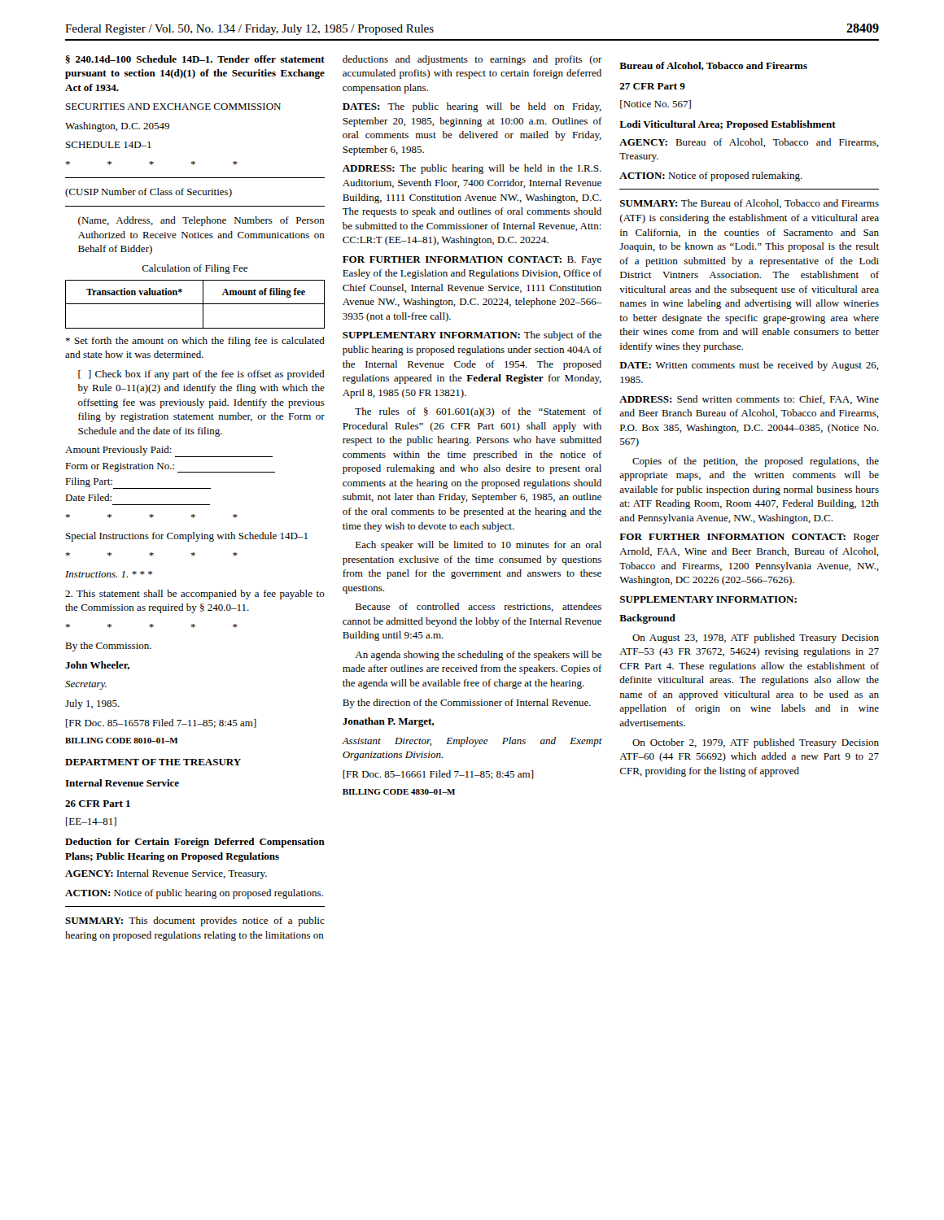Federal Register / Vol. 50, No. 134 / Friday, July 12, 1985 / Proposed Rules
28409
§ 240.14d–100 Schedule 14D–1. Tender offer statement pursuant to section 14(d)(1) of the Securities Exchange Act of 1934.
Securities and Exchange Commission
Washington, D.C. 20549
Schedule 14D–1
* * * * *
(CUSIP Number of Class of Securities)
(Name, Address, and Telephone Numbers of Person Authorized to Receive Notices and Communications on Behalf of Bidder)
Calculation of Filing Fee
| Transaction valuation* | Amount of filing fee |
| --- | --- |
* Set forth the amount on which the filing fee is calculated and state how it was determined.
[ ] Check box if any part of the fee is offset as provided by Rule 0–11(a)(2) and identify the fling with which the offsetting fee was previously paid. Identify the previous filing by registration statement number, or the Form or Schedule and the date of its filing.
Amount Previously Paid:
Form or Registration No.:
Filing Part:
Date Filed:
* * * * *
Special Instructions for Complying with Schedule 14D–1
* * * * *
Instructions. 1. * * *
2. This statement shall be accompanied by a fee payable to the Commission as required by § 240.0–11.
* * * * *
By the Commission.
John Wheeler,
Secretary.
July 1, 1985.
[FR Doc. 85–16578 Filed 7–11–85; 8:45 am]
BILLING CODE 8010–01–M
DEPARTMENT OF THE TREASURY
Internal Revenue Service
26 CFR Part 1
[EE–14–81]
Deduction for Certain Foreign Deferred Compensation Plans; Public Hearing on Proposed Regulations
AGENCY: Internal Revenue Service, Treasury.
ACTION: Notice of public hearing on proposed regulations.
SUMMARY: This document provides notice of a public hearing on proposed regulations relating to the limitations on
deductions and adjustments to earnings and profits (or accumulated profits) with respect to certain foreign deferred compensation plans.
DATES: The public hearing will be held on Friday, September 20, 1985, beginning at 10:00 a.m. Outlines of oral comments must be delivered or mailed by Friday, September 6, 1985.
ADDRESS: The public hearing will be held in the I.R.S. Auditorium, Seventh Floor, 7400 Corridor, Internal Revenue Building, 1111 Constitution Avenue NW., Washington, D.C. The requests to speak and outlines of oral comments should be submitted to the Commissioner of Internal Revenue, Attn: CC:LR:T (EE–14–81), Washington, D.C. 20224.
FOR FURTHER INFORMATION CONTACT: B. Faye Easley of the Legislation and Regulations Division, Office of Chief Counsel, Internal Revenue Service, 1111 Constitution Avenue NW., Washington, D.C. 20224, telephone 202–566–3935 (not a toll-free call).
SUPPLEMENTARY INFORMATION: The subject of the public hearing is proposed regulations under section 404A of the Internal Revenue Code of 1954. The proposed regulations appeared in the Federal Register for Monday, April 8, 1985 (50 FR 13821).
The rules of § 601.601(a)(3) of the “Statement of Procedural Rules” (26 CFR Part 601) shall apply with respect to the public hearing. Persons who have submitted comments within the time prescribed in the notice of proposed rulemaking and who also desire to present oral comments at the hearing on the proposed regulations should submit, not later than Friday, September 6, 1985, an outline of the oral comments to be presented at the hearing and the time they wish to devote to each subject.
Each speaker will be limited to 10 minutes for an oral presentation exclusive of the time consumed by questions from the panel for the government and answers to these questions.
Because of controlled access restrictions, attendees cannot be admitted beyond the lobby of the Internal Revenue Building until 9:45 a.m.
An agenda showing the scheduling of the speakers will be made after outlines are received from the speakers. Copies of the agenda will be available free of charge at the hearing.
By the direction of the Commissioner of Internal Revenue.
Jonathan P. Marget,
Assistant Director, Employee Plans and Exempt Organizations Division.
[FR Doc. 85–16661 Filed 7–11–85; 8:45 am]
BILLING CODE 4830–01–M
Bureau of Alcohol, Tobacco and Firearms
27 CFR Part 9
[Notice No. 567]
Lodi Viticultural Area; Proposed Establishment
AGENCY: Bureau of Alcohol, Tobacco and Firearms, Treasury.
ACTION: Notice of proposed rulemaking.
SUMMARY: The Bureau of Alcohol, Tobacco and Firearms (ATF) is considering the establishment of a viticultural area in California, in the counties of Sacramento and San Joaquin, to be known as “Lodi.” This proposal is the result of a petition submitted by a representative of the Lodi District Vintners Association. The establishment of viticultural areas and the subsequent use of viticultural area names in wine labeling and advertising will allow wineries to better designate the specific grape-growing area where their wines come from and will enable consumers to better identify wines they purchase.
DATE: Written comments must be received by August 26, 1985.
ADDRESS: Send written comments to: Chief, FAA, Wine and Beer Branch Bureau of Alcohol, Tobacco and Firearms, P.O. Box 385, Washington, D.C. 20044–0385, (Notice No. 567)
Copies of the petition, the proposed regulations, the appropriate maps, and the written comments will be available for public inspection during normal business hours at: ATF Reading Room, Room 4407, Federal Building, 12th and Pennsylvania Avenue, NW., Washington, D.C.
FOR FURTHER INFORMATION CONTACT: Roger Arnold, FAA, Wine and Beer Branch, Bureau of Alcohol, Tobacco and Firearms, 1200 Pennsylvania Avenue, NW., Washington, DC 20226 (202–566–7626).
SUPPLEMENTARY INFORMATION:
Background
On August 23, 1978, ATF published Treasury Decision ATF–53 (43 FR 37672, 54624) revising regulations in 27 CFR Part 4. These regulations allow the establishment of definite viticultural areas. The regulations also allow the name of an approved viticultural area to be used as an appellation of origin on wine labels and in wine advertisements.
On October 2, 1979, ATF published Treasury Decision ATF–60 (44 FR 56692) which added a new Part 9 to 27 CFR, providing for the listing of approved